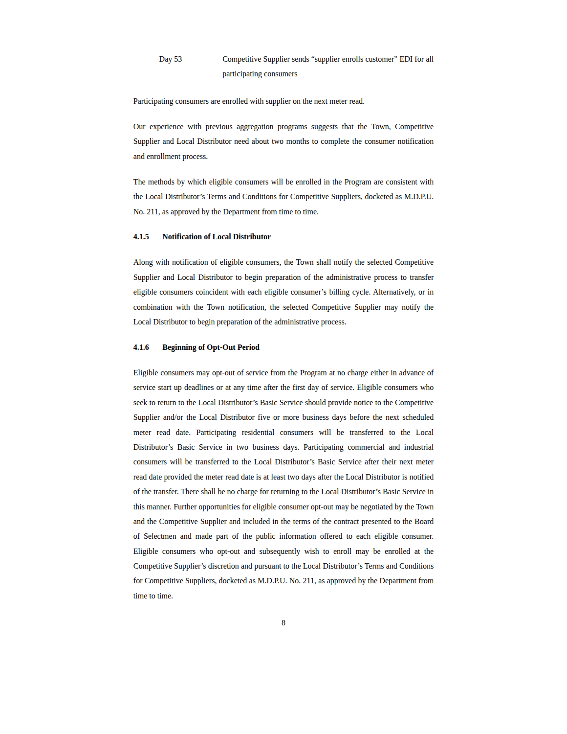Day 53
Competitive Supplier sends “supplier enrolls customer” EDI for all participating consumers
Participating consumers are enrolled with supplier on the next meter read.
Our experience with previous aggregation programs suggests that the Town, Competitive Supplier and Local Distributor need about two months to complete the consumer notification and enrollment process.
The methods by which eligible consumers will be enrolled in the Program are consistent with the Local Distributor’s Terms and Conditions for Competitive Suppliers, docketed as M.D.P.U. No. 211, as approved by the Department from time to time.
4.1.5 Notification of Local Distributor
Along with notification of eligible consumers, the Town shall notify the selected Competitive Supplier and Local Distributor to begin preparation of the administrative process to transfer eligible consumers coincident with each eligible consumer’s billing cycle. Alternatively, or in combination with the Town notification, the selected Competitive Supplier may notify the Local Distributor to begin preparation of the administrative process.
4.1.6 Beginning of Opt-Out Period
Eligible consumers may opt-out of service from the Program at no charge either in advance of service start up deadlines or at any time after the first day of service. Eligible consumers who seek to return to the Local Distributor’s Basic Service should provide notice to the Competitive Supplier and/or the Local Distributor five or more business days before the next scheduled meter read date. Participating residential consumers will be transferred to the Local Distributor’s Basic Service in two business days. Participating commercial and industrial consumers will be transferred to the Local Distributor’s Basic Service after their next meter read date provided the meter read date is at least two days after the Local Distributor is notified of the transfer. There shall be no charge for returning to the Local Distributor’s Basic Service in this manner. Further opportunities for eligible consumer opt-out may be negotiated by the Town and the Competitive Supplier and included in the terms of the contract presented to the Board of Selectmen and made part of the public information offered to each eligible consumer. Eligible consumers who opt-out and subsequently wish to enroll may be enrolled at the Competitive Supplier’s discretion and pursuant to the Local Distributor’s Terms and Conditions for Competitive Suppliers, docketed as M.D.P.U. No. 211, as approved by the Department from time to time.
8